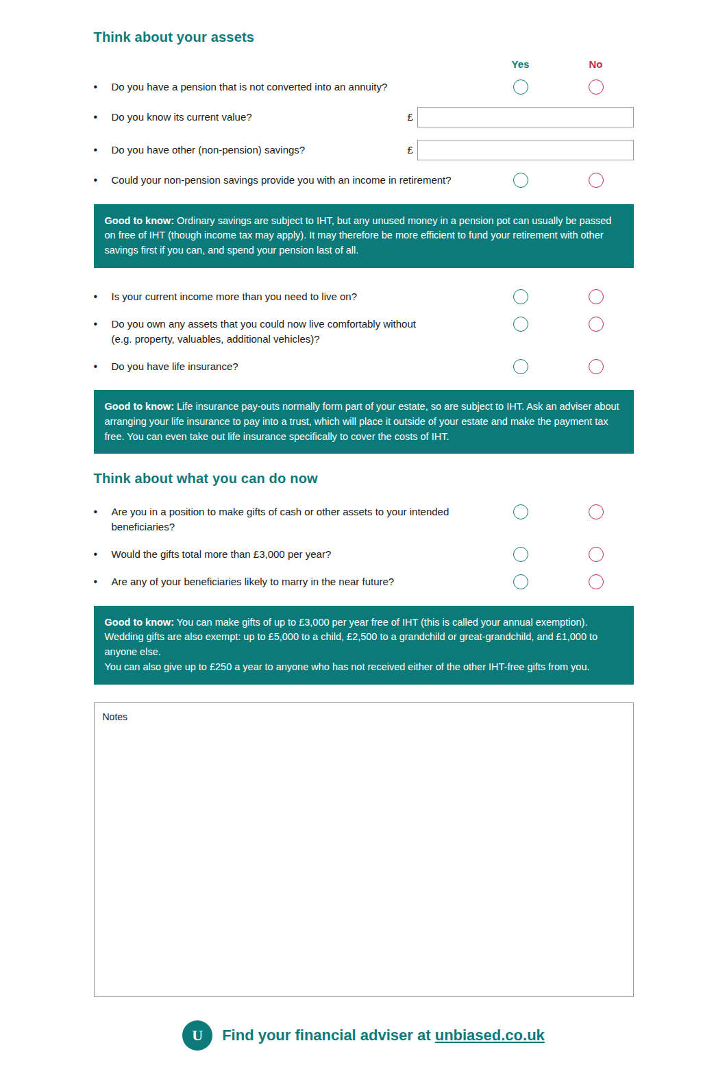Think about your assets
Yes No
• Do you have a pension that is not converted into an annuity?
• Do you know its current value? £
• Do you have other (non-pension) savings? £
• Could your non-pension savings provide you with an income in retirement?
Good to know: Ordinary savings are subject to IHT, but any unused money in a pension pot can usually be passed on free of IHT (though income tax may apply). It may therefore be more efficient to fund your retirement with other savings first if you can, and spend your pension last of all.
• Is your current income more than you need to live on?
• Do you own any assets that you could now live comfortably without
(e.g. property, valuables, additional vehicles)?
• Do you have life insurance?
Good to know: Life insurance pay-outs normally form part of your estate, so are subject to IHT. Ask an adviser about arranging your life insurance to pay into a trust, which will place it outside of your estate and make the payment tax free. You can even take out life insurance specifically to cover the costs of IHT.
Think about what you can do now
• Are you in a position to make gifts of cash or other assets to your intended beneficiaries?
• Would the gifts total more than £3,000 per year?
• Are any of your beneficiaries likely to marry in the near future?
Good to know: You can make gifts of up to £3,000 per year free of IHT (this is called your annual exemption). Wedding gifts are also exempt: up to £5,000 to a child, £2,500 to a grandchild or great-grandchild, and £1,000 to anyone else.
You can also give up to £250 a year to anyone who has not received either of the other IHT-free gifts from you.
Notes
U
Find your financial adviser at unbiased.co.uk